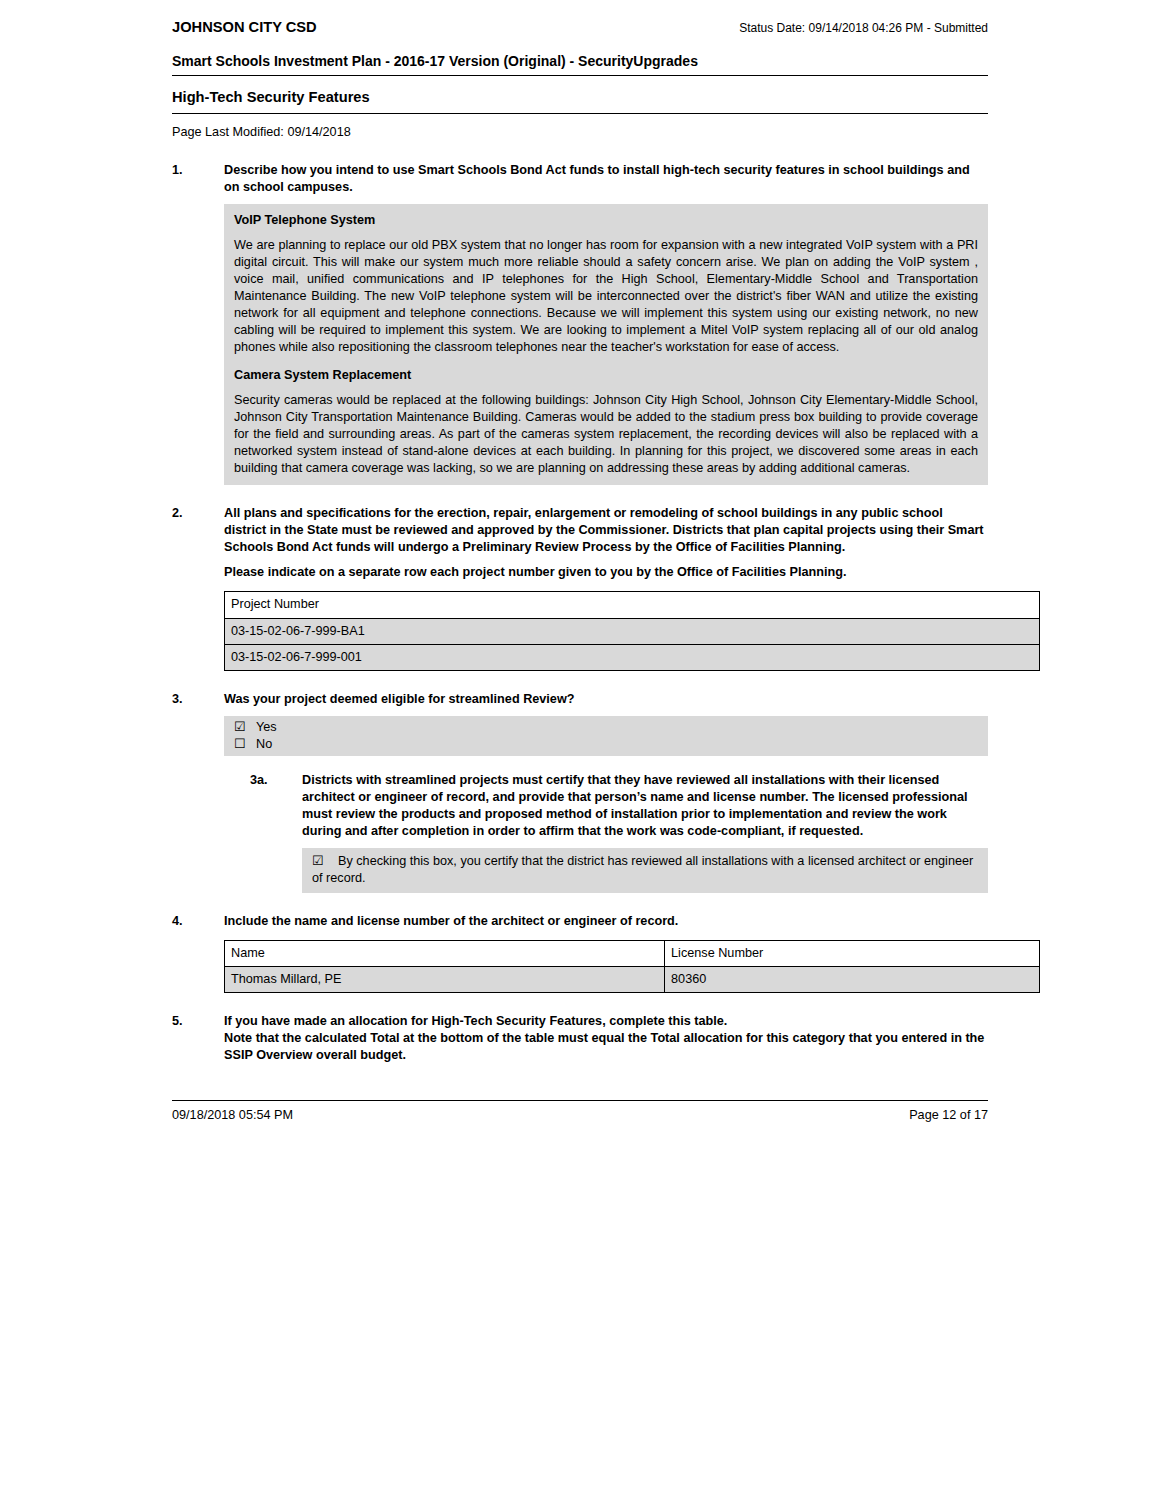JOHNSON CITY CSD
Status Date: 09/14/2018 04:26 PM - Submitted
Smart Schools Investment Plan - 2016-17 Version (Original) - SecurityUpgrades
High-Tech Security Features
Page Last Modified: 09/14/2018
1.
Describe how you intend to use Smart Schools Bond Act funds to install high-tech security features in school buildings and on school campuses.
VoIP Telephone System
We are planning to replace our old PBX system that no longer has room for expansion with a new integrated VoIP system with a PRI digital circuit. This will make our system much more reliable should a safety concern arise. We plan on adding the VoIP system , voice mail, unified communications and IP telephones for the High School, Elementary-Middle School and Transportation Maintenance Building. The new VoIP telephone system will be interconnected over the district's fiber WAN and utilize the existing network for all equipment and telephone connections. Because we will implement this system using our existing network, no new cabling will be required to implement this system. We are looking to implement a Mitel VoIP system replacing all of our old analog phones while also repositioning the classroom telephones near the teacher's workstation for ease of access.
Camera System Replacement
Security cameras would be replaced at the following buildings: Johnson City High School, Johnson City Elementary-Middle School, Johnson City Transportation Maintenance Building. Cameras would be added to the stadium press box building to provide coverage for the field and surrounding areas. As part of the cameras system replacement, the recording devices will also be replaced with a networked system instead of stand-alone devices at each building. In planning for this project, we discovered some areas in each building that camera coverage was lacking, so we are planning on addressing these areas by adding additional cameras.
2.
All plans and specifications for the erection, repair, enlargement or remodeling of school buildings in any public school district in the State must be reviewed and approved by the Commissioner. Districts that plan capital projects using their Smart Schools Bond Act funds will undergo a Preliminary Review Process by the Office of Facilities Planning.
Please indicate on a separate row each project number given to you by the Office of Facilities Planning.
| Project Number |
| --- |
| 03-15-02-06-7-999-BA1 |
| 03-15-02-06-7-999-001 |
3.
Was your project deemed eligible for streamlined Review?
☑Yes
☐No
3a.
Districts with streamlined projects must certify that they have reviewed all installations with their licensed architect or engineer of record, and provide that person’s name and license number. The licensed professional must review the products and proposed method of installation prior to implementation and review the work during and after completion in order to affirm that the work was code-compliant, if requested.
☑By checking this box, you certify that the district has reviewed all installations with a licensed architect or engineer of record.
4.
Include the name and license number of the architect or engineer of record.
| Name | License Number |
| --- | --- |
| Thomas Millard, PE | 80360 |
5.
If you have made an allocation for High-Tech Security Features, complete this table.
Note that the calculated Total at the bottom of the table must equal the Total allocation for this category that you entered in the SSIP Overview overall budget.
09/18/2018 05:54 PM
Page 12 of 17